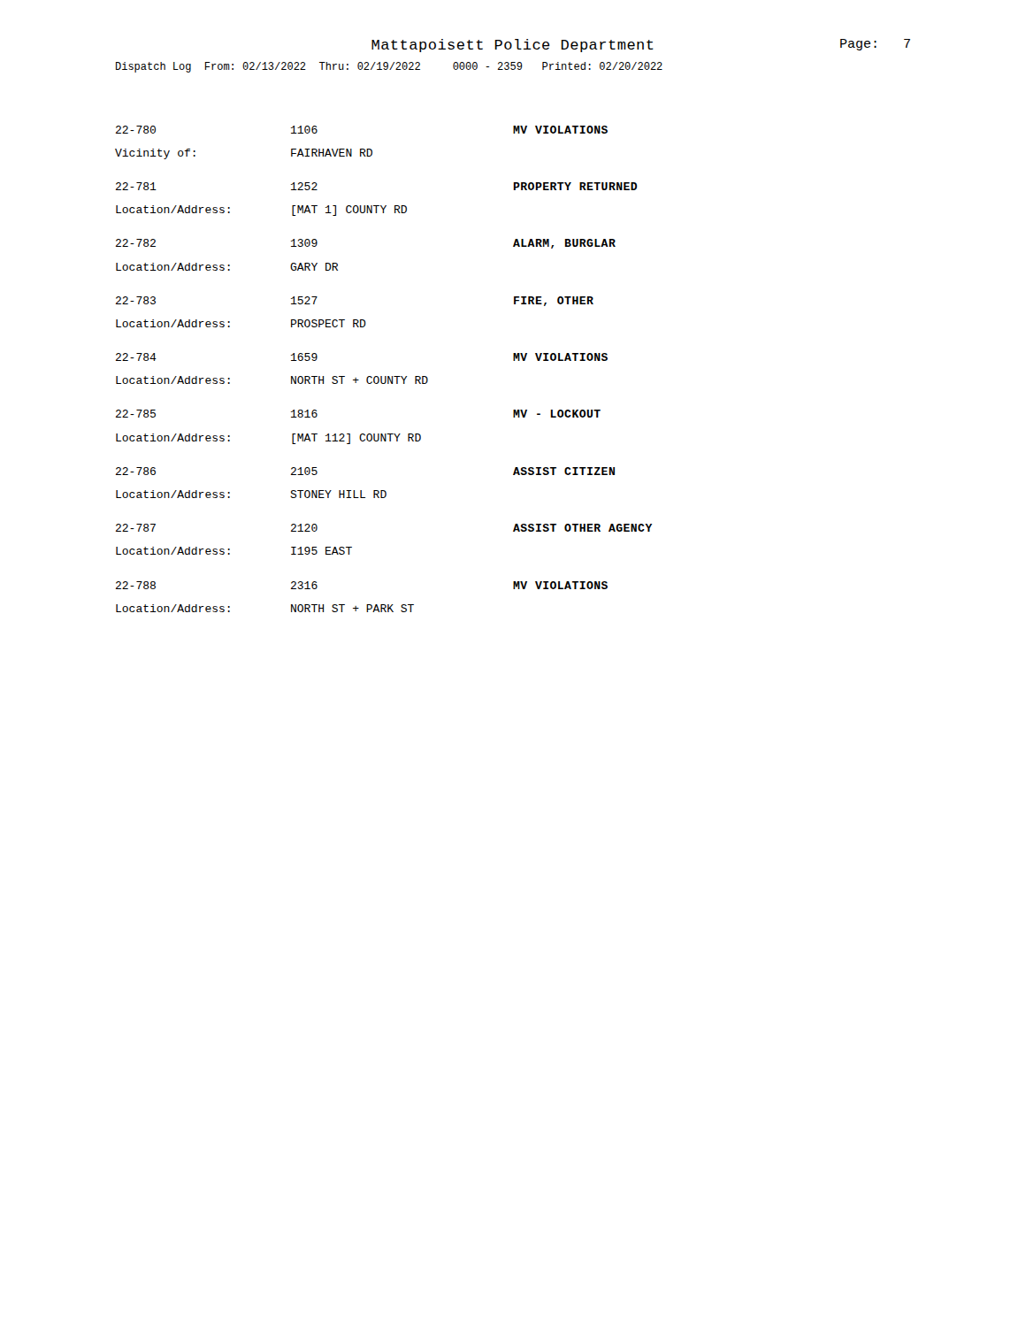Page: 7
Mattapoisett Police Department
Dispatch Log From: 02/13/2022 Thru: 02/19/2022 0000 - 2359 Printed: 02/20/2022
| 22-780 | 1106 | MV VIOLATIONS |
| Vicinity of: | FAIRHAVEN RD |
| 22-781 | 1252 | PROPERTY RETURNED |
| Location/Address: | [MAT 1] COUNTY RD |
| 22-782 | 1309 | ALARM, BURGLAR |
| Location/Address: | GARY DR |
| 22-783 | 1527 | FIRE, OTHER |
| Location/Address: | PROSPECT RD |
| 22-784 | 1659 | MV VIOLATIONS |
| Location/Address: | NORTH ST + COUNTY RD |
| 22-785 | 1816 | MV - LOCKOUT |
| Location/Address: | [MAT 112] COUNTY RD |
| 22-786 | 2105 | ASSIST CITIZEN |
| Location/Address: | STONEY HILL RD |
| 22-787 | 2120 | ASSIST OTHER AGENCY |
| Location/Address: | I195 EAST |
| 22-788 | 2316 | MV VIOLATIONS |
| Location/Address: | NORTH ST + PARK ST |